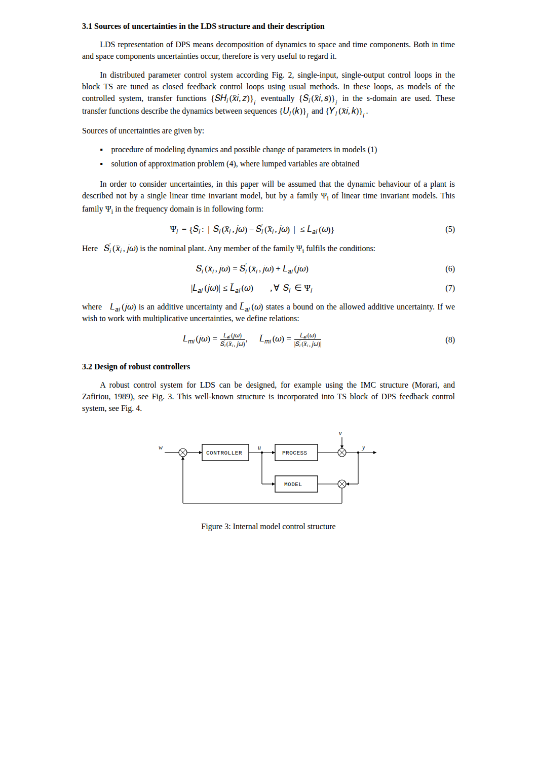3.1 Sources of uncertainties in the LDS structure and their description
LDS representation of DPS means decomposition of dynamics to space and time components. Both in time and space components uncertainties occur, therefore is very useful to regard it.
In distributed parameter control system according Fig. 2, single-input, single-output control loops in the block TS are tuned as closed feedback control loops using usual methods. In these loops, as models of the controlled system, transfer functions {SHi(x¯i,z)}i eventually {Si(x¯i,s)}i in the s-domain are used. These transfer functions describe the dynamics between sequences {Ui(k)}i and {Yi(x¯i,k)}i .
Sources of uncertainties are given by:
procedure of modeling dynamics and possible change of parameters in models (1)
solution of approximation problem (4), where lumped variables are obtained
In order to consider uncertainties, in this paper will be assumed that the dynamic behaviour of a plant is described not by a single linear time invariant model, but by a family Ψi of linear time invariant models. This family Ψi in the frequency domain is in following form:
Ψi = { Si : | Si (x¯i,jω) − Si′ (x¯i,jω) | ≤ L¯ai (ω) }
(5)
Here Si′(x¯i,jω) is the nominal plant. Any member of the family Ψi fulfils the conditions:
Si (x¯i,jω) = Si′ (x¯i,jω) + Lai (jω)
(6)
| Lai (jω) | ≤ L¯ai (ω) , ∀ Si ∈ Ψi
(7)
where Lai(jω) is an additive uncertainty and L¯ai(ω) states a bound on the allowed additive uncertainty. If we wish to work with multiplicative uncertainties, we define relations:
Lmi (jω) = Lai(jω) Si′(x¯i,jω) , L¯mi (ω) = L¯ai(ω) |Si′(x¯i,jω)|
(8)
3.2 Design of robust controllers
A robust control system for LDS can be designed, for example using the IMC structure (Morari, and Zafiriou, 1989), see Fig. 3. This well-known structure is incorporated into TS block of DPS feedback control system, see Fig. 4.
w CONTROLLER u PROCESS v y MODEL
Figure 3: Internal model control structure